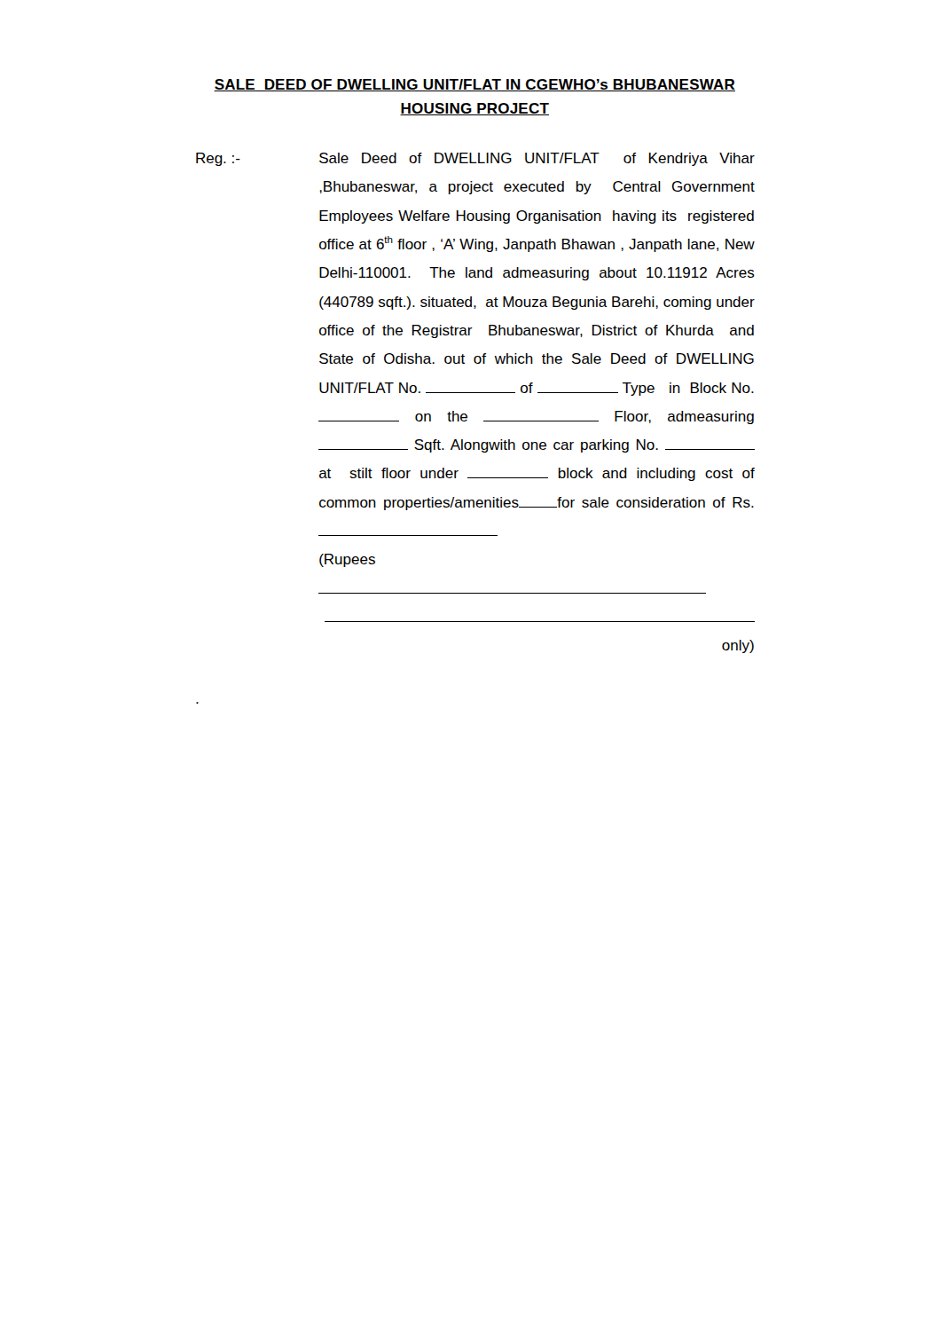SALE DEED OF DWELLING UNIT/FLAT IN CGEWHO’s BHUBANESWAR HOUSING PROJECT
Reg. :-
Sale Deed of DWELLING UNIT/FLAT of Kendriya Vihar ,Bhubaneswar, a project executed by Central Government Employees Welfare Housing Organisation having its registered office at 6th floor , ‘A’ Wing, Janpath Bhawan , Janpath lane, New Delhi-110001. The land admeasuring about 10.11912 Acres (440789 sqft.). situated, at Mouza Begunia Barehi, coming under office of the Registrar Bhubaneswar, District of Khurda and State of Odisha. out of which the Sale Deed of DWELLING UNIT/FLAT No. of Type in Block No. on the Floor, admeasuring Sqft. Alongwith one car parking No. at stilt floor under block and including cost of common properties/amenities for sale consideration of Rs.
(Rupees
only)
.